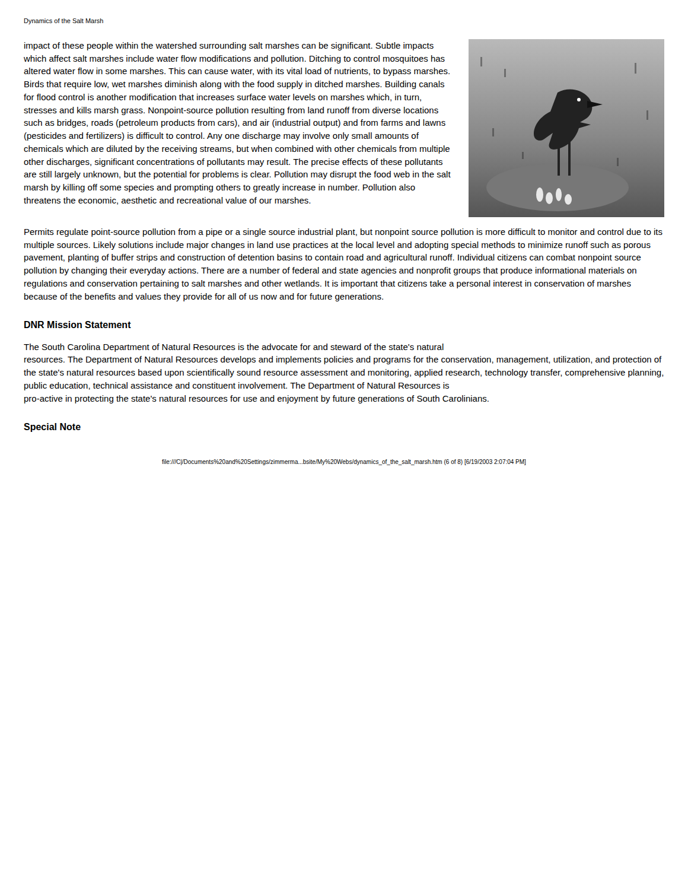Dynamics of the Salt Marsh
impact of these people within the watershed surrounding salt marshes can be significant. Subtle impacts which affect salt marshes include water flow modifications and pollution. Ditching to control mosquitoes has altered water flow in some marshes. This can cause water, with its vital load of nutrients, to bypass marshes. Birds that require low, wet marshes diminish along with the food supply in ditched marshes. Building canals for flood control is another modification that increases surface water levels on marshes which, in turn, stresses and kills marsh grass. Nonpoint-source pollution resulting from land runoff from diverse locations such as bridges, roads (petroleum products from cars), and air (industrial output) and from farms and lawns (pesticides and fertilizers) is difficult to control. Any one discharge may involve only small amounts of chemicals which are diluted by the receiving streams, but when combined with other chemicals from multiple other discharges, significant concentrations of pollutants may result. The precise effects of these pollutants are still largely unknown, but the potential for problems is clear. Pollution may disrupt the food web in the salt marsh by killing off some species and prompting others to greatly increase in number. Pollution also threatens the economic, aesthetic and recreational value of our marshes.
Permits regulate point-source pollution from a pipe or a single source industrial plant, but nonpoint source pollution is more difficult to monitor and control due to its multiple sources. Likely solutions include major changes in land use practices at the local level and adopting special methods to minimize runoff such as porous pavement, planting of buffer strips and construction of detention basins to contain road and agricultural runoff. Individual citizens can combat nonpoint source pollution by changing their everyday actions. There are a number of federal and state agencies and nonprofit groups that produce informational materials on regulations and conservation pertaining to salt marshes and other wetlands. It is important that citizens take a personal interest in conservation of marshes because of the benefits and values they provide for all of us now and for future generations.
DNR Mission Statement
The South Carolina Department of Natural Resources is the advocate for and steward of the state's natural
resources. The Department of Natural Resources develops and implements policies and programs for the conservation, management, utilization, and protection of the state's natural resources based upon scientifically sound resource assessment and monitoring, applied research, technology transfer, comprehensive planning, public education, technical assistance and constituent involvement. The Department of Natural Resources is
pro-active in protecting the state's natural resources for use and enjoyment by future generations of South Carolinians.
Special Note
file:///C|/Documents%20and%20Settings/zimmerma...bsite/My%20Webs/dynamics_of_the_salt_marsh.htm (6 of 8) [6/19/2003 2:07:04 PM]